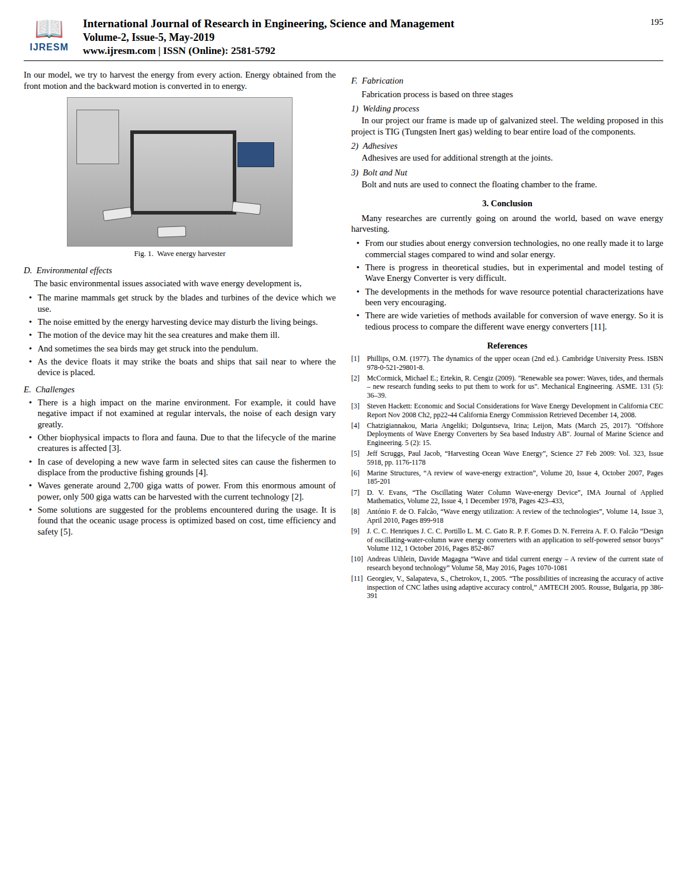195
📖
IJRESM
International Journal of Research in Engineering, Science and Management
Volume-2, Issue-5, May-2019
www.ijresm.com | ISSN (Online): 2581-5792
In our model, we try to harvest the energy from every action. Energy obtained from the front motion and the backward motion is converted in to energy.
Fig. 1. Wave energy harvester
D. Environmental effects
The basic environmental issues associated with wave energy development is,
The marine mammals get struck by the blades and turbines of the device which we use.
The noise emitted by the energy harvesting device may disturb the living beings.
The motion of the device may hit the sea creatures and make them ill.
And sometimes the sea birds may get struck into the pendulum.
As the device floats it may strike the boats and ships that sail near to where the device is placed.
E. Challenges
There is a high impact on the marine environment. For example, it could have negative impact if not examined at regular intervals, the noise of each design vary greatly.
Other biophysical impacts to flora and fauna. Due to that the lifecycle of the marine creatures is affected [3].
In case of developing a new wave farm in selected sites can cause the fishermen to displace from the productive fishing grounds [4].
Waves generate around 2,700 giga watts of power. From this enormous amount of power, only 500 giga watts can be harvested with the current technology [2].
Some solutions are suggested for the problems encountered during the usage. It is found that the oceanic usage process is optimized based on cost, time efficiency and safety [5].
F. Fabrication
Fabrication process is based on three stages
1) Welding process
In our project our frame is made up of galvanized steel. The welding proposed in this project is TIG (Tungsten Inert gas) welding to bear entire load of the components.
2) Adhesives
Adhesives are used for additional strength at the joints.
3) Bolt and Nut
Bolt and nuts are used to connect the floating chamber to the frame.
3. Conclusion
Many researches are currently going on around the world, based on wave energy harvesting.
From our studies about energy conversion technologies, no one really made it to large commercial stages compared to wind and solar energy.
There is progress in theoretical studies, but in experimental and model testing of Wave Energy Converter is very difficult.
The developments in the methods for wave resource potential characterizations have been very encouraging.
There are wide varieties of methods available for conversion of wave energy. So it is tedious process to compare the different wave energy converters [11].
References
Phillips, O.M. (1977). The dynamics of the upper ocean (2nd ed.). Cambridge University Press. ISBN 978-0-521-29801-8.
McCormick, Michael E.; Ertekin, R. Cengiz (2009). "Renewable sea power: Waves, tides, and thermals – new research funding seeks to put them to work for us". Mechanical Engineering. ASME. 131 (5): 36–39.
Steven Hackett: Economic and Social Considerations for Wave Energy Development in California CEC Report Nov 2008 Ch2, pp22-44 California Energy Commission Retrieved December 14, 2008.
Chatzigiannakou, Maria Angeliki; Dolguntseva, Irina; Leijon, Mats (March 25, 2017). "Offshore Deployments of Wave Energy Converters by Sea based Industry AB". Journal of Marine Science and Engineering. 5 (2): 15.
Jeff Scruggs, Paul Jacob, “Harvesting Ocean Wave Energy”, Science 27 Feb 2009: Vol. 323, Issue 5918, pp. 1176-1178
Marine Structures, “A review of wave-energy extraction”, Volume 20, Issue 4, October 2007, Pages 185-201
D. V. Evans, “The Oscillating Water Column Wave-energy Device”, IMA Journal of Applied Mathematics, Volume 22, Issue 4, 1 December 1978, Pages 423–433,
António F. de O. Falcão, “Wave energy utilization: A review of the technologies”, Volume 14, Issue 3, April 2010, Pages 899-918
J. C. C. Henriques J. C. C. Portillo L. M. C. Gato R. P. F. Gomes D. N. Ferreira A. F. O. Falcão “Design of oscillating-water-column wave energy converters with an application to self-powered sensor buoys” Volume 112, 1 October 2016, Pages 852-867
Andreas Uihlein, Davide Magagna “Wave and tidal current energy – A review of the current state of research beyond technology” Volume 58, May 2016, Pages 1070-1081
Georgiev, V., Salapateva, S., Chetrokov, I., 2005. “The possibilities of increasing the accuracy of active inspection of CNC lathes using adaptive accuracy control,” AMTECH 2005. Rousse, Bulgaria, pp 386-391